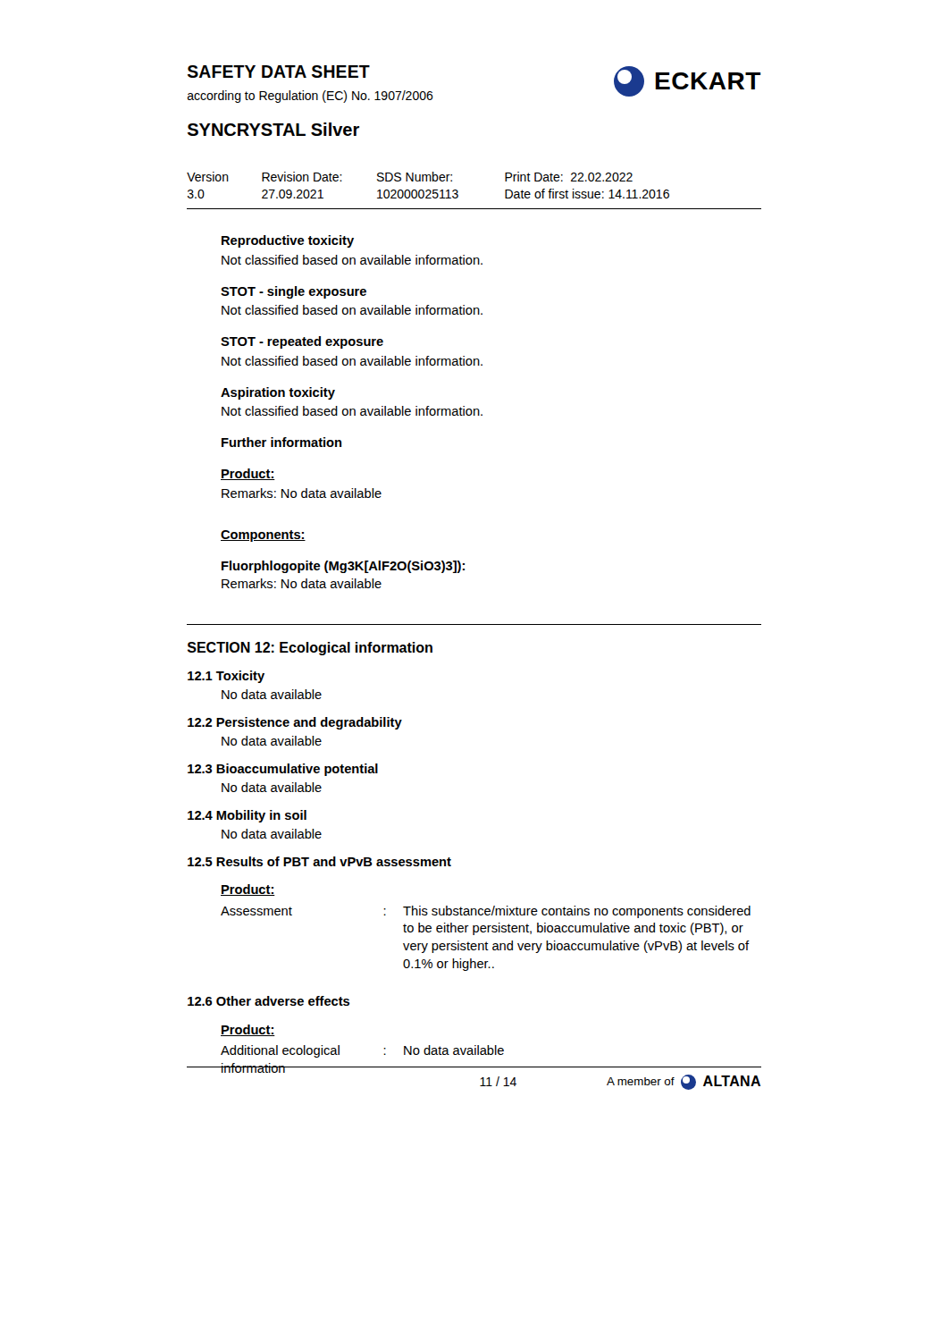SAFETY DATA SHEET
according to Regulation (EC) No. 1907/2006
SYNCRYSTAL Silver
ECKART
Version 3.0
Revision Date: 27.09.2021
SDS Number: 102000025113
Print Date: 22.02.2022
Date of first issue: 14.11.2016
Reproductive toxicity
Not classified based on available information.
STOT - single exposure
Not classified based on available information.
STOT - repeated exposure
Not classified based on available information.
Aspiration toxicity
Not classified based on available information.
Further information
Product:
Remarks: No data available
Components:
Fluorphlogopite (Mg3K[AlF2O(SiO3)3]):
Remarks: No data available
SECTION 12: Ecological information
12.1 Toxicity
No data available
12.2 Persistence and degradability
No data available
12.3 Bioaccumulative potential
No data available
12.4 Mobility in soil
No data available
12.5 Results of PBT and vPvB assessment
Product:
Assessment
:
This substance/mixture contains no components considered to be either persistent, bioaccumulative and toxic (PBT), or very persistent and very bioaccumulative (vPvB) at levels of 0.1% or higher..
12.6 Other adverse effects
Product:
Additional ecological information
:
No data available
11 / 14
A member of
ALTANA